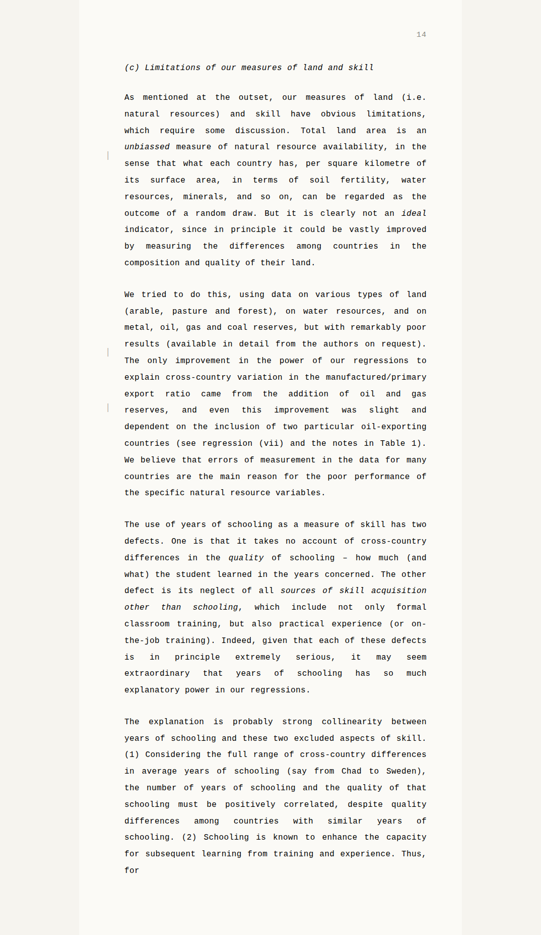14
| | |
(c) Limitations of our measures of land and skill
As mentioned at the outset, our measures of land (i.e. natural resources) and skill have obvious limitations, which require some discussion. Total land area is an unbiassed measure of natural resource availability, in the sense that what each country has, per square kilometre of its surface area, in terms of soil fertility, water resources, minerals, and so on, can be regarded as the outcome of a random draw. But it is clearly not an ideal indicator, since in principle it could be vastly improved by measuring the differences among countries in the composition and quality of their land.
We tried to do this, using data on various types of land (arable, pasture and forest), on water resources, and on metal, oil, gas and coal reserves, but with remarkably poor results (available in detail from the authors on request). The only improvement in the power of our regressions to explain cross-country variation in the manufactured/primary export ratio came from the addition of oil and gas reserves, and even this improvement was slight and dependent on the inclusion of two particular oil-exporting countries (see regression (vii) and the notes in Table 1). We believe that errors of measurement in the data for many countries are the main reason for the poor performance of the specific natural resource variables.
The use of years of schooling as a measure of skill has two defects. One is that it takes no account of cross-country differences in the quality of schooling – how much (and what) the student learned in the years concerned. The other defect is its neglect of all sources of skill acquisition other than schooling, which include not only formal classroom training, but also practical experience (or on-the-job training). Indeed, given that each of these defects is in principle extremely serious, it may seem extraordinary that years of schooling has so much explanatory power in our regressions.
The explanation is probably strong collinearity between years of schooling and these two excluded aspects of skill. (1) Considering the full range of cross-country differences in average years of schooling (say from Chad to Sweden), the number of years of schooling and the quality of that schooling must be positively correlated, despite quality differences among countries with similar years of schooling. (2) Schooling is known to enhance the capacity for subsequent learning from training and experience. Thus, for